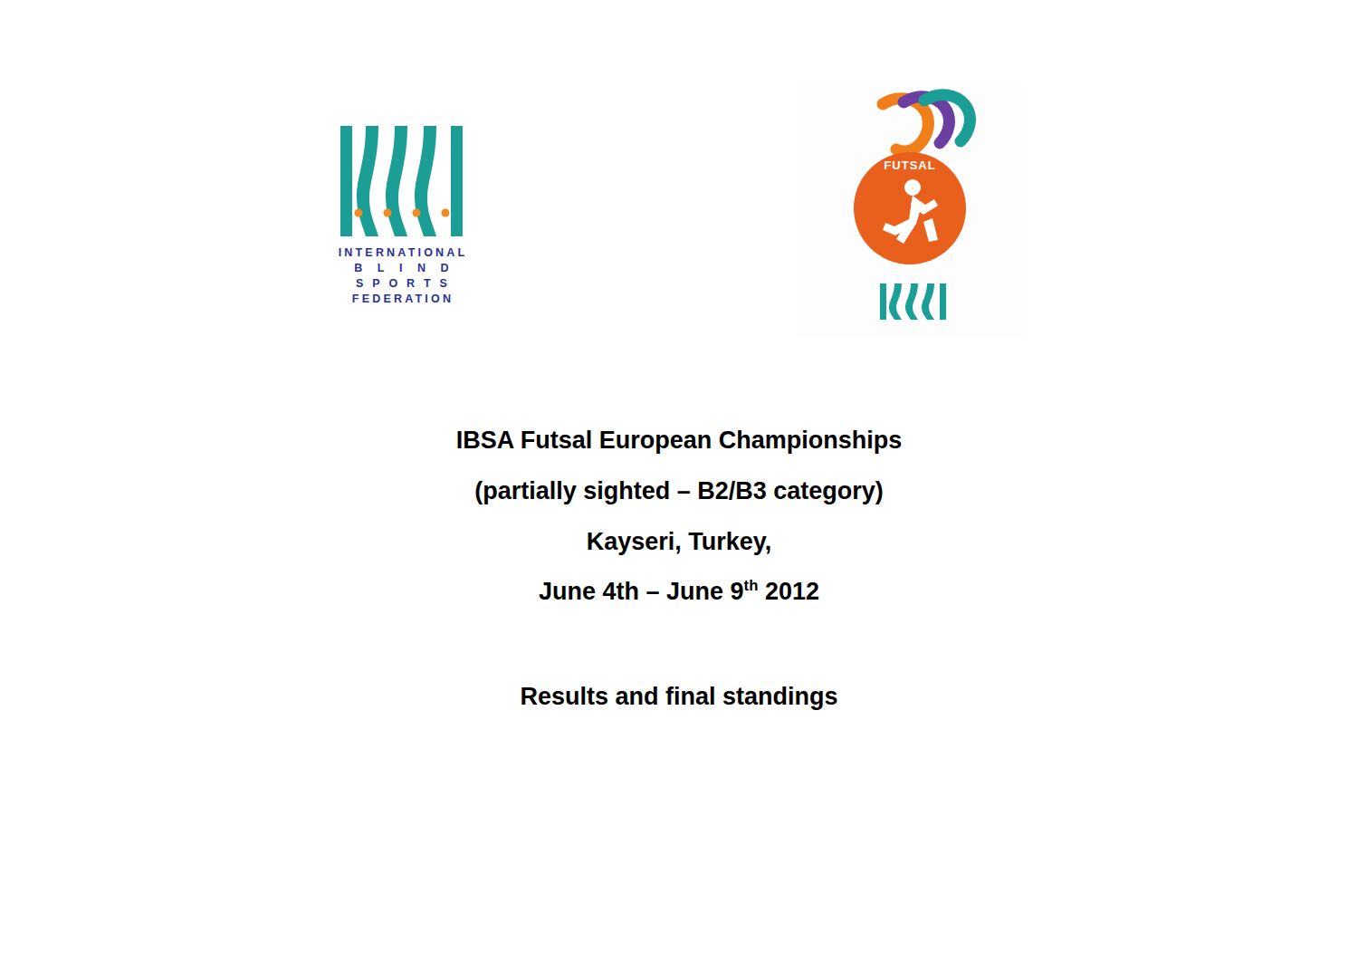INTERNATIONAL
B L I N D
S P O R T S
FEDERATION
FUTSAL
IBSA Futsal European Championships
(partially sighted – B2/B3 category)
Kayseri, Turkey,
June 4th – June 9th 2012
Results and final standings